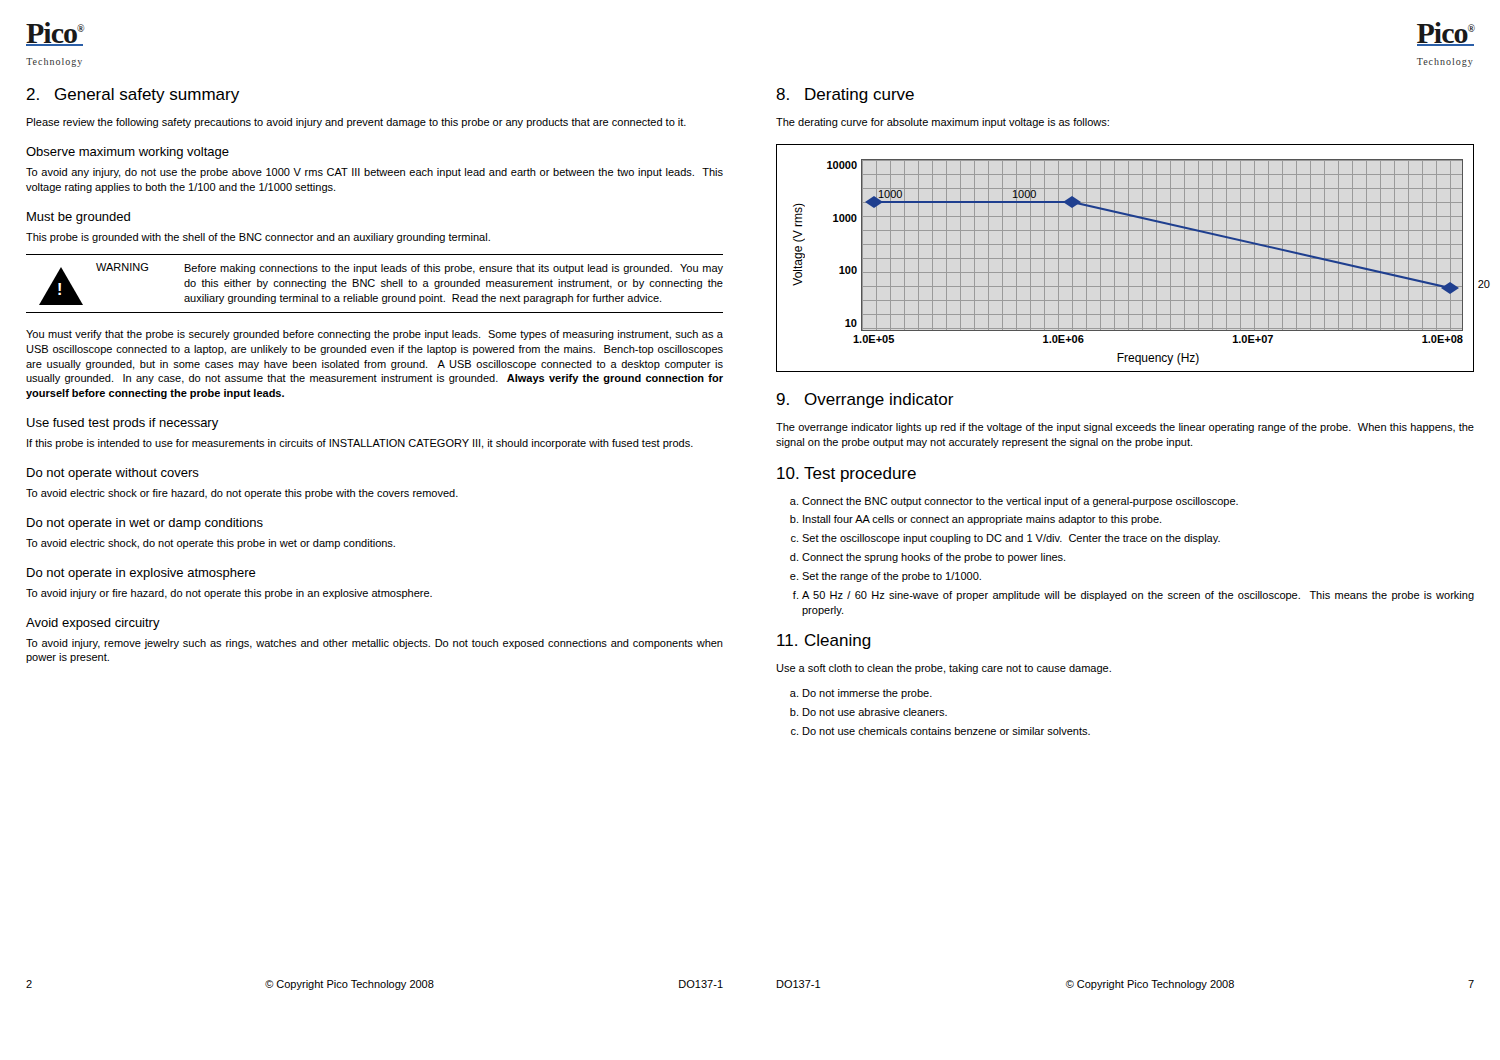Pico®
Technology
2. General safety summary
Please review the following safety precautions to avoid injury and prevent damage to this probe or any products that are connected to it.
Observe maximum working voltage
To avoid any injury, do not use the probe above 1000 V rms CAT III between each input lead and earth or between the two input leads. This voltage rating applies to both the 1/100 and the 1/1000 settings.
Must be grounded
This probe is grounded with the shell of the BNC connector and an auxiliary grounding terminal.
WARNING
Before making connections to the input leads of this probe, ensure that its output lead is grounded. You may do this either by connecting the BNC shell to a grounded measurement instrument, or by connecting the auxiliary grounding terminal to a reliable ground point. Read the next paragraph for further advice.
You must verify that the probe is securely grounded before connecting the probe input leads. Some types of measuring instrument, such as a USB oscilloscope connected to a laptop, are unlikely to be grounded even if the laptop is powered from the mains. Bench-top oscilloscopes are usually grounded, but in some cases may have been isolated from ground. A USB oscilloscope connected to a desktop computer is usually grounded. In any case, do not assume that the measurement instrument is grounded. Always verify the ground connection for yourself before connecting the probe input leads.
Use fused test prods if necessary
If this probe is intended to use for measurements in circuits of INSTALLATION CATEGORY III, it should incorporate with fused test prods.
Do not operate without covers
To avoid electric shock or fire hazard, do not operate this probe with the covers removed.
Do not operate in wet or damp conditions
To avoid electric shock, do not operate this probe in wet or damp conditions.
Do not operate in explosive atmosphere
To avoid injury or fire hazard, do not operate this probe in an explosive atmosphere.
Avoid exposed circuitry
To avoid injury, remove jewelry such as rings, watches and other metallic objects. Do not touch exposed connections and components when power is present.
2
© Copyright Pico Technology 2008
DO137-1
Pico®
Technology
8. Derating curve
The derating curve for absolute maximum input voltage is as follows:
Voltage (V rms)
10000
1000
100
10
1000
1000
20
1.0E+05
1.0E+06
1.0E+07
1.0E+08
Frequency (Hz)
9. Overrange indicator
The overrange indicator lights up red if the voltage of the input signal exceeds the linear operating range of the probe. When this happens, the signal on the probe output may not accurately represent the signal on the probe input.
10. Test procedure
Connect the BNC output connector to the vertical input of a general-purpose oscilloscope.
Install four AA cells or connect an appropriate mains adaptor to this probe.
Set the oscilloscope input coupling to DC and 1 V/div. Center the trace on the display.
Connect the sprung hooks of the probe to power lines.
Set the range of the probe to 1/1000.
A 50 Hz / 60 Hz sine-wave of proper amplitude will be displayed on the screen of the oscilloscope. This means the probe is working properly.
11. Cleaning
Use a soft cloth to clean the probe, taking care not to cause damage.
Do not immerse the probe.
Do not use abrasive cleaners.
Do not use chemicals contains benzene or similar solvents.
DO137-1
© Copyright Pico Technology 2008
7